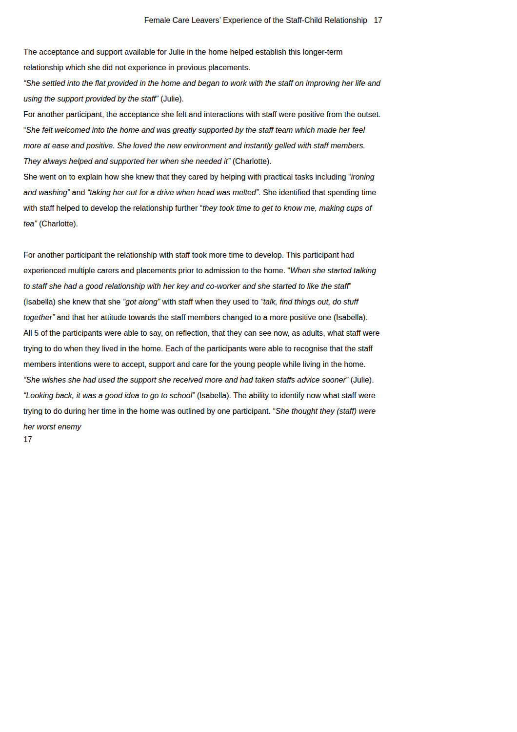Female Care Leavers’ Experience of the Staff-Child Relationship 17
The acceptance and support available for Julie in the home helped establish this longer-term relationship which she did not experience in previous placements.
“She settled into the flat provided in the home and began to work with the staff on improving her life and using the support provided by the staff” (Julie).
For another participant, the acceptance she felt and interactions with staff were positive from the outset.
“She felt welcomed into the home and was greatly supported by the staff team which made her feel more at ease and positive. She loved the new environment and instantly gelled with staff members. They always helped and supported her when she needed it” (Charlotte).
She went on to explain how she knew that they cared by helping with practical tasks including “ironing and washing” and “taking her out for a drive when head was melted”. She identified that spending time with staff helped to develop the relationship further “they took time to get to know me, making cups of tea” (Charlotte).
For another participant the relationship with staff took more time to develop. This participant had experienced multiple carers and placements prior to admission to the home. “When she started talking to staff she had a good relationship with her key and co-worker and she started to like the staff” (Isabella) she knew that she “got along” with staff when they used to “talk, find things out, do stuff together” and that her attitude towards the staff members changed to a more positive one (Isabella).
All 5 of the participants were able to say, on reflection, that they can see now, as adults, what staff were trying to do when they lived in the home. Each of the participants were able to recognise that the staff members intentions were to accept, support and care for the young people while living in the home.
“She wishes she had used the support she received more and had taken staffs advice sooner” (Julie).
“Looking back, it was a good idea to go to school” (Isabella). The ability to identify now what staff were trying to do during her time in the home was outlined by one participant. “She thought they (staff) were her worst enemy
17